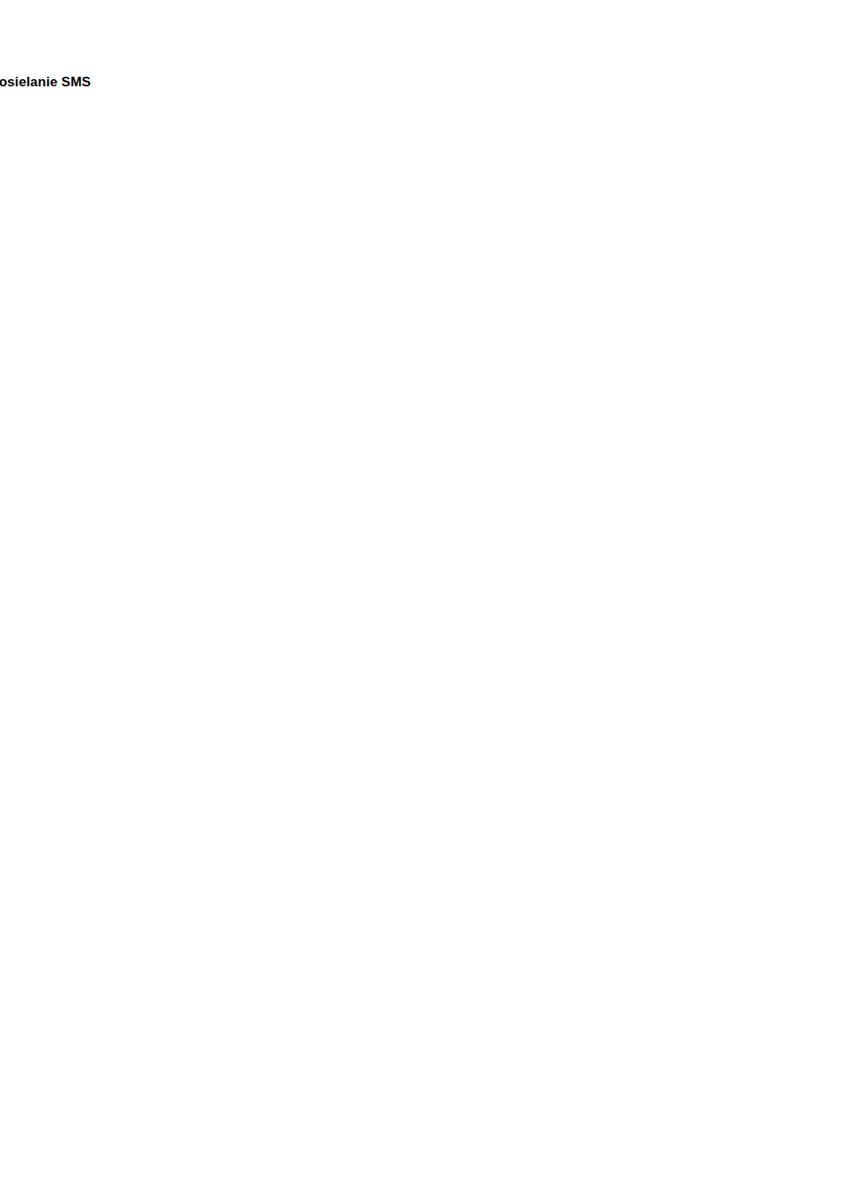Posielanie SMS